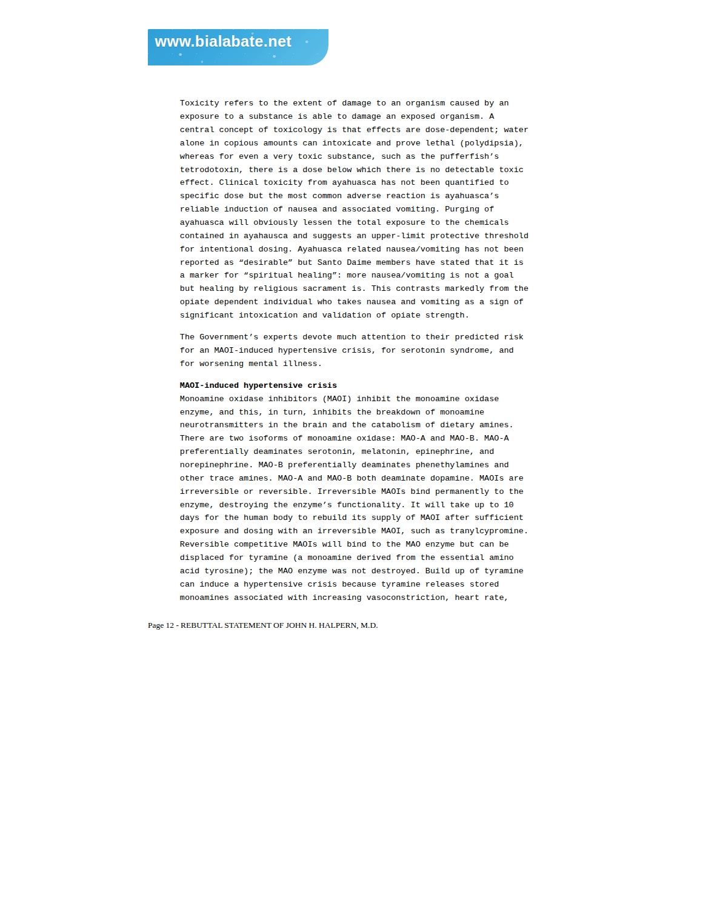www.bialabate.net
Toxicity refers to the extent of damage to an organism caused by an exposure to a substance is able to damage an exposed organism. A central concept of toxicology is that effects are dose-dependent; water alone in copious amounts can intoxicate and prove lethal (polydipsia), whereas for even a very toxic substance, such as the pufferfish’s tetrodotoxin, there is a dose below which there is no detectable toxic effect. Clinical toxicity from ayahuasca has not been quantified to specific dose but the most common adverse reaction is ayahuasca’s reliable induction of nausea and associated vomiting. Purging of ayahuasca will obviously lessen the total exposure to the chemicals contained in ayahausca and suggests an upper-limit protective threshold for intentional dosing. Ayahuasca related nausea/vomiting has not been reported as “desirable” but Santo Daime members have stated that it is a marker for “spiritual healing”: more nausea/vomiting is not a goal but healing by religious sacrament is. This contrasts markedly from the opiate dependent individual who takes nausea and vomiting as a sign of significant intoxication and validation of opiate strength.
The Government’s experts devote much attention to their predicted risk for an MAOI-induced hypertensive crisis, for serotonin syndrome, and for worsening mental illness.
MAOI-induced hypertensive crisis
Monoamine oxidase inhibitors (MAOI) inhibit the monoamine oxidase enzyme, and this, in turn, inhibits the breakdown of monoamine neurotransmitters in the brain and the catabolism of dietary amines. There are two isoforms of monoamine oxidase: MAO-A and MAO-B. MAO-A preferentially deaminates serotonin, melatonin, epinephrine, and norepinephrine. MAO-B preferentially deaminates phenethylamines and other trace amines. MAO-A and MAO-B both deaminate dopamine. MAOIs are irreversible or reversible. Irreversible MAOIs bind permanently to the enzyme, destroying the enzyme’s functionality. It will take up to 10 days for the human body to rebuild its supply of MAOI after sufficient exposure and dosing with an irreversible MAOI, such as tranylcypromine. Reversible competitive MAOIs will bind to the MAO enzyme but can be displaced for tyramine (a monoamine derived from the essential amino acid tyrosine); the MAO enzyme was not destroyed. Build up of tyramine can induce a hypertensive crisis because tyramine releases stored monoamines associated with increasing vasoconstriction, heart rate,
Page 12 - REBUTTAL STATEMENT OF JOHN H. HALPERN, M.D.